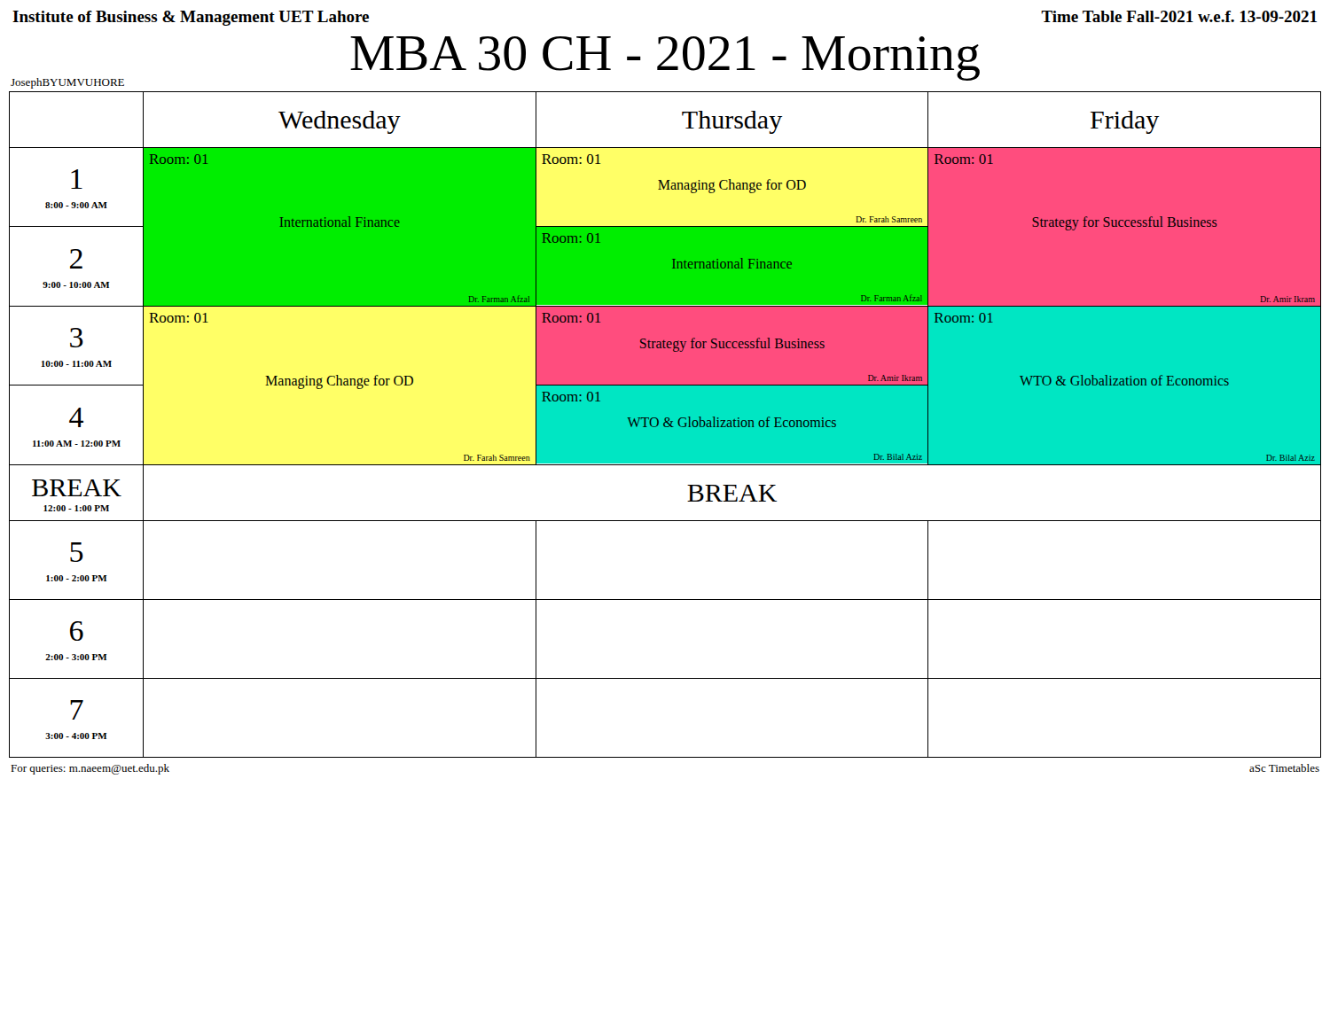Institute of Business & Management UET Lahore Time Table Fall-2021 w.e.f. 13-09-2021
MBA 30 CH - 2021 - Morning
JosephBYUMVUHORE
| | Wednesday | Thursday | Friday |
| --- | --- | --- | --- |
| 1 8:00 - 9:00 AM | Room: 01 International Finance Dr. Farman Afzal | Room: 01 Managing Change for OD Dr. Farah Samreen | Room: 01 Strategy for Successful Business Dr. Amir Ikram |
| 2 9:00 - 10:00 AM | Room: 01 International Finance Dr. Farman Afzal |
| 3 10:00 - 11:00 AM | Room: 01 Managing Change for OD Dr. Farah Samreen | Room: 01 Strategy for Successful Business Dr. Amir Ikram | Room: 01 WTO & Globalization of Economics Dr. Bilal Aziz |
| 4 11:00 AM - 12:00 PM | Room: 01 WTO & Globalization of Economics Dr. Bilal Aziz |
| BREAK 12:00 - 1:00 PM | BREAK |
| 5 1:00 - 2:00 PM | | | |
| 6 2:00 - 3:00 PM | | | |
| 7 3:00 - 4:00 PM | | | |
For queries: m.naeem@uet.edu.pk aSc Timetables